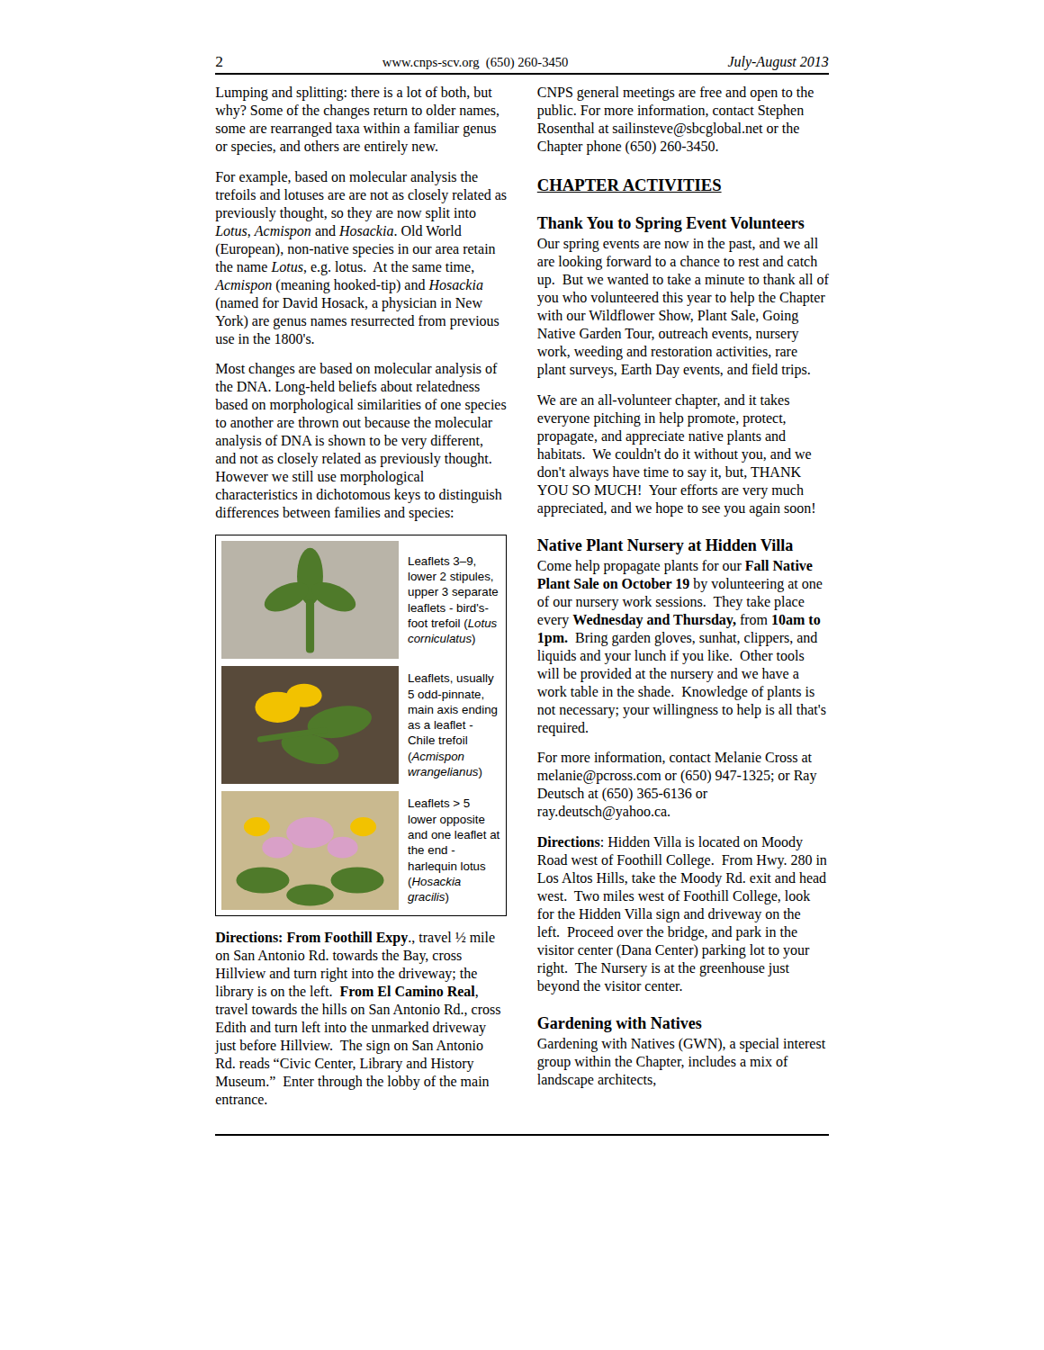2
www.cnps-scv.org (650) 260-3450
July-August 2013
Lumping and splitting: there is a lot of both, but why? Some of the changes return to older names, some are rearranged taxa within a familiar genus or species, and others are entirely new.
For example, based on molecular analysis the trefoils and lotuses are are not as closely related as previously thought, so they are now split into Lotus, Acmispon and Hosackia. Old World (European), non-native species in our area retain the name Lotus, e.g. lotus. At the same time, Acmispon (meaning hooked-tip) and Hosackia (named for David Hosack, a physician in New York) are genus names resurrected from previous use in the 1800's.
Most changes are based on molecular analysis of the DNA. Long-held beliefs about relatedness based on morphological similarities of one species to another are thrown out because the molecular analysis of DNA is shown to be very different, and not as closely related as previously thought. However we still use morphological characteristics in dichotomous keys to distinguish differences between families and species:
Leaflets 3–9, lower 2 stipules, upper 3 separate leaflets - bird's-foot trefoil (Lotus corniculatus)
Leaflets, usually 5 odd-pinnate, main axis ending as a leaflet - Chile trefoil (Acmispon wrangelianus)
Leaflets > 5 lower opposite and one leaflet at the end - harlequin lotus (Hosackia gracilis)
Directions: From Foothill Expy., travel ½ mile on San Antonio Rd. towards the Bay, cross Hillview and turn right into the driveway; the library is on the left. From El Camino Real, travel towards the hills on San Antonio Rd., cross Edith and turn left into the unmarked driveway just before Hillview. The sign on San Antonio Rd. reads “Civic Center, Library and History Museum.” Enter through the lobby of the main entrance.
CNPS general meetings are free and open to the public. For more information, contact Stephen Rosenthal at sailinsteve@sbcglobal.net or the Chapter phone (650) 260-3450.
CHAPTER ACTIVITIES
Thank You to Spring Event Volunteers
Our spring events are now in the past, and we all are looking forward to a chance to rest and catch up. But we wanted to take a minute to thank all of you who volunteered this year to help the Chapter with our Wildflower Show, Plant Sale, Going Native Garden Tour, outreach events, nursery work, weeding and restoration activities, rare plant surveys, Earth Day events, and field trips.
We are an all-volunteer chapter, and it takes everyone pitching in help promote, protect, propagate, and appreciate native plants and habitats. We couldn't do it without you, and we don't always have time to say it, but, THANK YOU SO MUCH! Your efforts are very much appreciated, and we hope to see you again soon!
Native Plant Nursery at Hidden Villa
Come help propagate plants for our Fall Native Plant Sale on October 19 by volunteering at one of our nursery work sessions. They take place every Wednesday and Thursday, from 10am to 1pm. Bring garden gloves, sunhat, clippers, and liquids and your lunch if you like. Other tools will be provided at the nursery and we have a work table in the shade. Knowledge of plants is not necessary; your willingness to help is all that's required.
For more information, contact Melanie Cross at melanie@pcross.com or (650) 947-1325; or Ray Deutsch at (650) 365-6136 or ray.deutsch@yahoo.ca.
Directions: Hidden Villa is located on Moody Road west of Foothill College. From Hwy. 280 in Los Altos Hills, take the Moody Rd. exit and head west. Two miles west of Foothill College, look for the Hidden Villa sign and driveway on the left. Proceed over the bridge, and park in the visitor center (Dana Center) parking lot to your right. The Nursery is at the greenhouse just beyond the visitor center.
Gardening with Natives
Gardening with Natives (GWN), a special interest group within the Chapter, includes a mix of landscape architects,